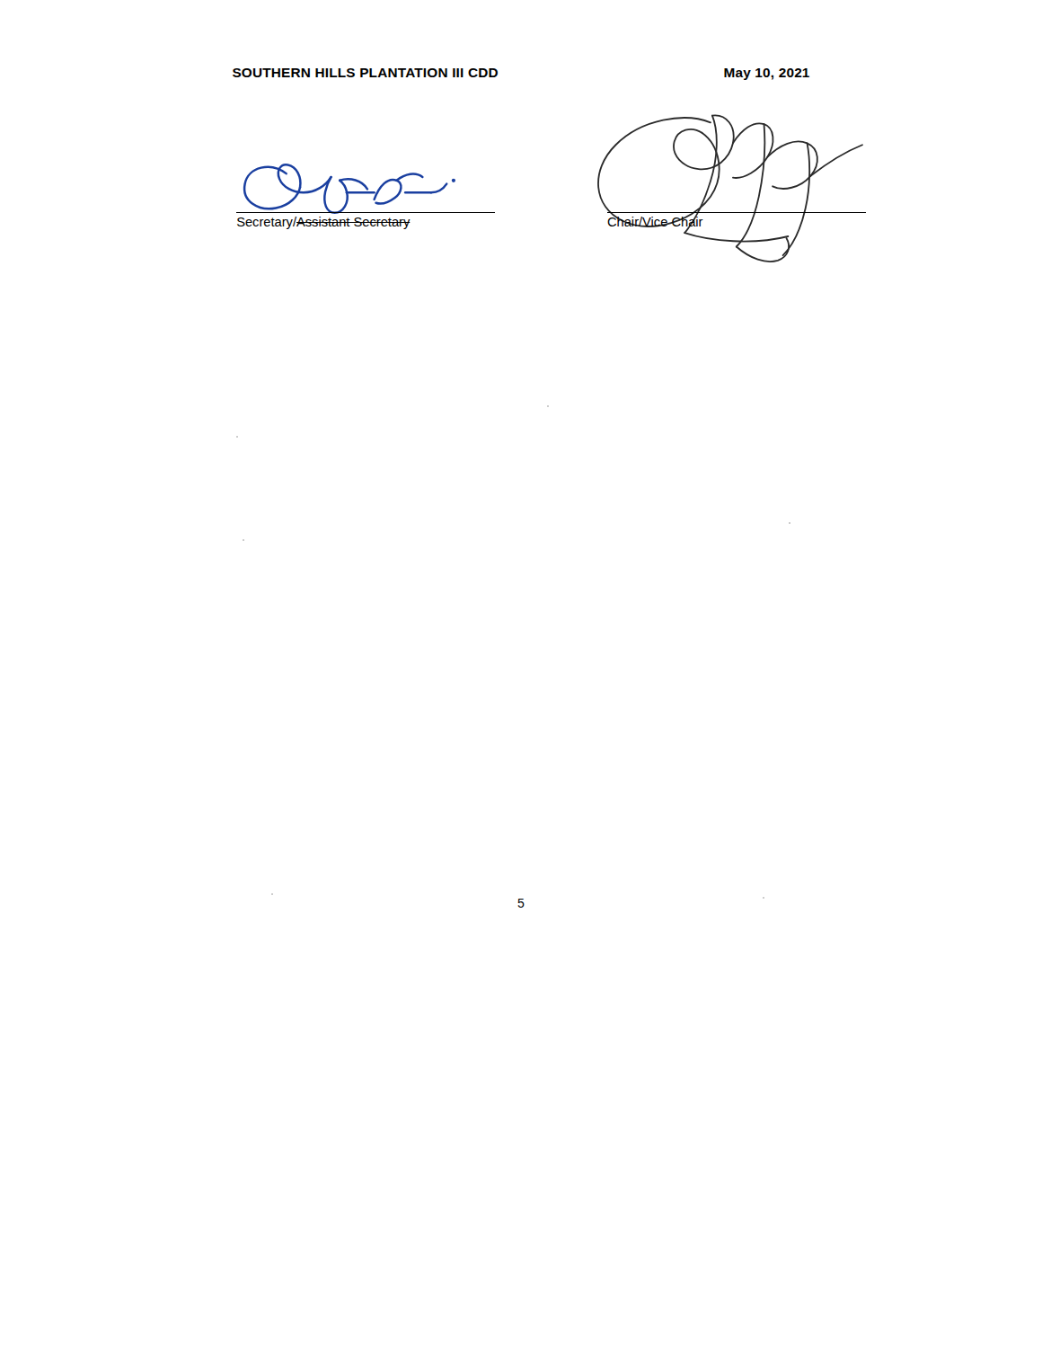Southern Hills Plantation III CDD
May 10, 2021
Secretary/Assistant Secretary
Chair/Vice Chair
5